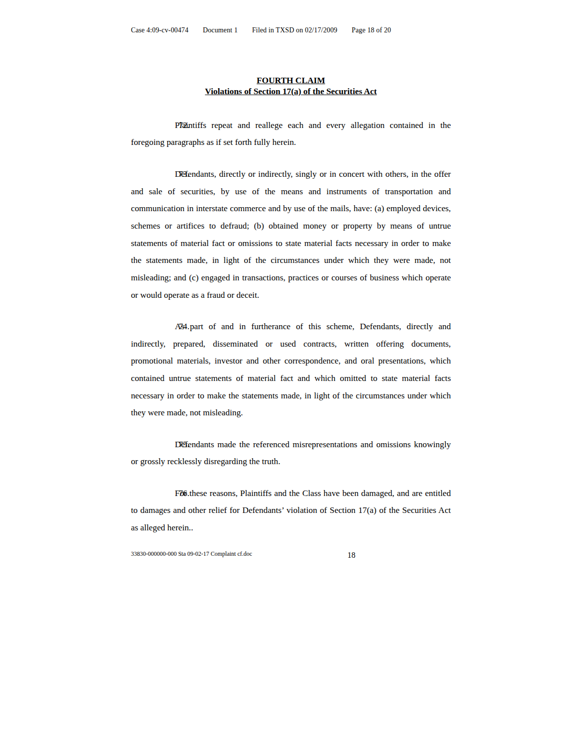Case 4:09-cv-00474 Document 1 Filed in TXSD on 02/17/2009 Page 18 of 20
FOURTH CLAIM Violations of Section 17(a) of the Securities Act
72. Plaintiffs repeat and reallege each and every allegation contained in the foregoing paragraphs as if set forth fully herein.
73. Defendants, directly or indirectly, singly or in concert with others, in the offer and sale of securities, by use of the means and instruments of transportation and communication in interstate commerce and by use of the mails, have: (a) employed devices, schemes or artifices to defraud; (b) obtained money or property by means of untrue statements of material fact or omissions to state material facts necessary in order to make the statements made, in light of the circumstances under which they were made, not misleading; and (c) engaged in transactions, practices or courses of business which operate or would operate as a fraud or deceit.
74. As part of and in furtherance of this scheme, Defendants, directly and indirectly, prepared, disseminated or used contracts, written offering documents, promotional materials, investor and other correspondence, and oral presentations, which contained untrue statements of material fact and which omitted to state material facts necessary in order to make the statements made, in light of the circumstances under which they were made, not misleading.
75. Defendants made the referenced misrepresentations and omissions knowingly or grossly recklessly disregarding the truth.
76. For these reasons, Plaintiffs and the Class have been damaged, and are entitled to damages and other relief for Defendants’ violation of Section 17(a) of the Securities Act as alleged herein..
33830-000000-000 Sta 09-02-17 Complaint cf.doc
18